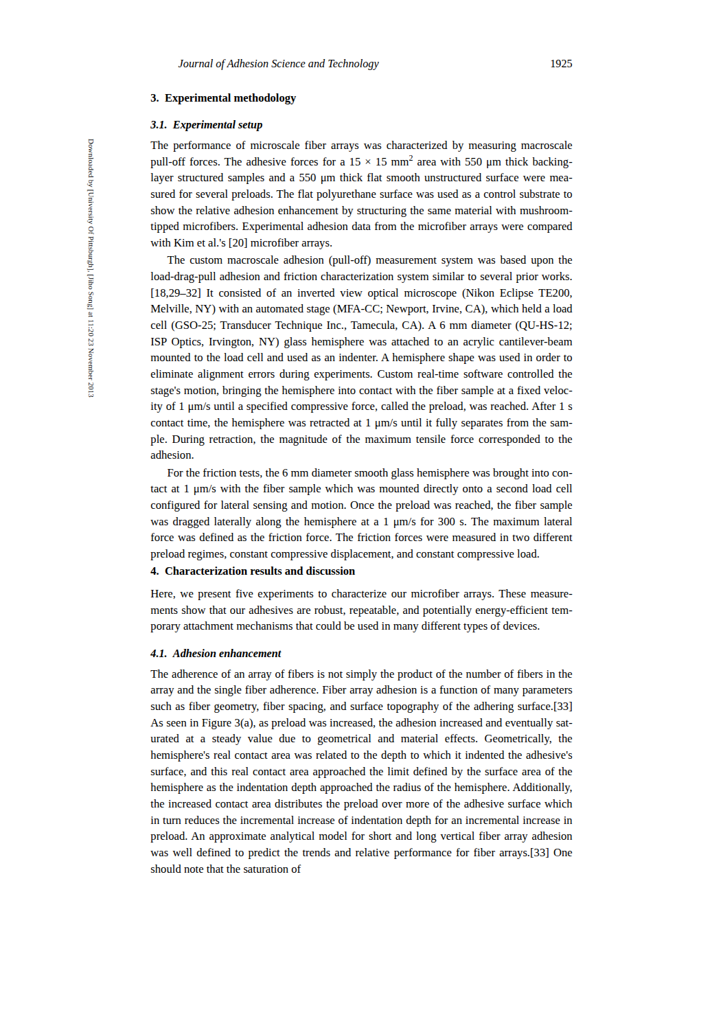Downloaded by [University Of Pittsburgh], [Jiho Song] at 11:20 23 November 2013
Journal of Adhesion Science and Technology 1925
3. Experimental methodology
3.1. Experimental setup
The performance of microscale fiber arrays was characterized by measuring macroscale pull-off forces. The adhesive forces for a 15 × 15 mm2 area with 550 μm thick backing-layer structured samples and a 550 μm thick flat smooth unstructured surface were measured for several preloads. The flat polyurethane surface was used as a control substrate to show the relative adhesion enhancement by structuring the same material with mushroom-tipped microfibers. Experimental adhesion data from the microfiber arrays were compared with Kim et al.'s [20] microfiber arrays.
The custom macroscale adhesion (pull-off) measurement system was based upon the load-drag-pull adhesion and friction characterization system similar to several prior works. [18,29–32] It consisted of an inverted view optical microscope (Nikon Eclipse TE200, Melville, NY) with an automated stage (MFA-CC; Newport, Irvine, CA), which held a load cell (GSO-25; Transducer Technique Inc., Tamecula, CA). A 6 mm diameter (QU-HS-12; ISP Optics, Irvington, NY) glass hemisphere was attached to an acrylic cantilever-beam mounted to the load cell and used as an indenter. A hemisphere shape was used in order to eliminate alignment errors during experiments. Custom real-time software controlled the stage's motion, bringing the hemisphere into contact with the fiber sample at a fixed velocity of 1 μm/s until a specified compressive force, called the preload, was reached. After 1 s contact time, the hemisphere was retracted at 1 μm/s until it fully separates from the sample. During retraction, the magnitude of the maximum tensile force corresponded to the adhesion.
For the friction tests, the 6 mm diameter smooth glass hemisphere was brought into contact at 1 μm/s with the fiber sample which was mounted directly onto a second load cell configured for lateral sensing and motion. Once the preload was reached, the fiber sample was dragged laterally along the hemisphere at a 1 μm/s for 300 s. The maximum lateral force was defined as the friction force. The friction forces were measured in two different preload regimes, constant compressive displacement, and constant compressive load.
4. Characterization results and discussion
Here, we present five experiments to characterize our microfiber arrays. These measurements show that our adhesives are robust, repeatable, and potentially energy-efficient temporary attachment mechanisms that could be used in many different types of devices.
4.1. Adhesion enhancement
The adherence of an array of fibers is not simply the product of the number of fibers in the array and the single fiber adherence. Fiber array adhesion is a function of many parameters such as fiber geometry, fiber spacing, and surface topography of the adhering surface.[33] As seen in Figure 3(a), as preload was increased, the adhesion increased and eventually saturated at a steady value due to geometrical and material effects. Geometrically, the hemisphere's real contact area was related to the depth to which it indented the adhesive's surface, and this real contact area approached the limit defined by the surface area of the hemisphere as the indentation depth approached the radius of the hemisphere. Additionally, the increased contact area distributes the preload over more of the adhesive surface which in turn reduces the incremental increase of indentation depth for an incremental increase in preload. An approximate analytical model for short and long vertical fiber array adhesion was well defined to predict the trends and relative performance for fiber arrays.[33] One should note that the saturation of